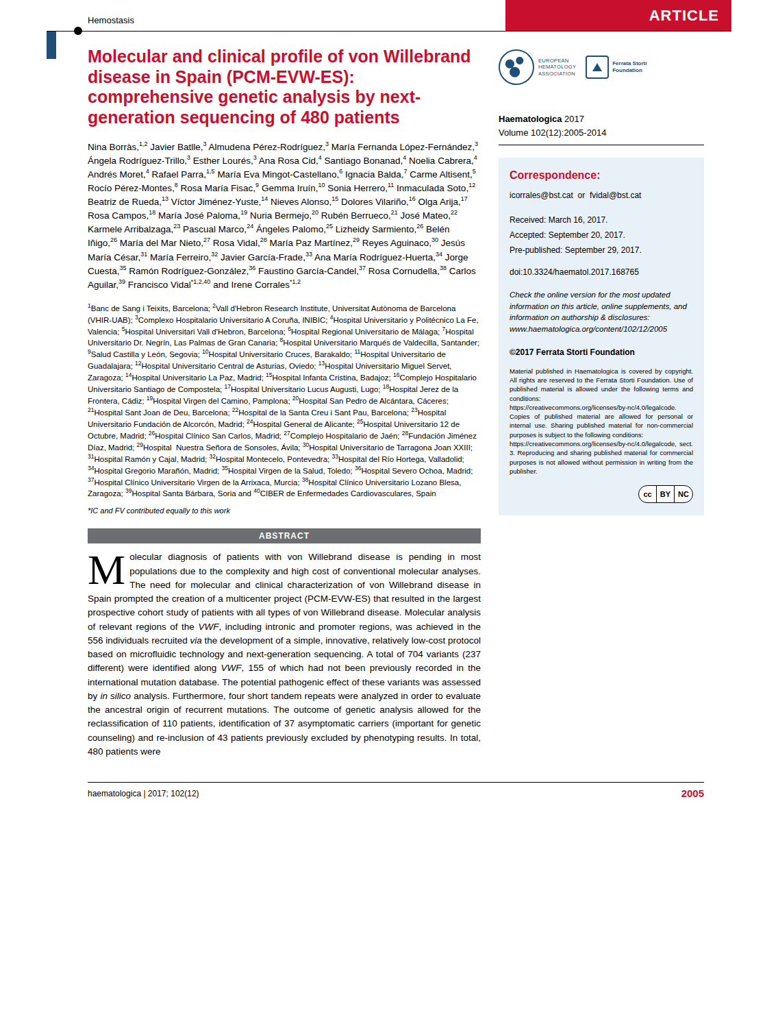Hemostasis
ARTICLE
Molecular and clinical profile of von Willebrand disease in Spain (PCM-EVW-ES): comprehensive genetic analysis by next-generation sequencing of 480 patients
Nina Borràs,1,2 Javier Batlle,3 Almudena Pérez-Rodríguez,3 María Fernanda López-Fernández,3 Ángela Rodríguez-Trillo,3 Esther Lourés,3 Ana Rosa Cid,4 Santiago Bonanad,4 Noelia Cabrera,4 Andrés Moret,4 Rafael Parra,1,5 María Eva Mingot-Castellano,6 Ignacia Balda,7 Carme Altisent,5 Rocío Pérez-Montes,8 Rosa María Fisac,9 Gemma Iruín,10 Sonia Herrero,11 Inmaculada Soto,12 Beatriz de Rueda,13 Víctor Jiménez-Yuste,14 Nieves Alonso,15 Dolores Vilariño,16 Olga Arija,17 Rosa Campos,18 María José Paloma,19 Nuria Bermejo,20 Rubén Berrueco,21 José Mateo,22 Karmele Arribalzaga,23 Pascual Marco,24 Ángeles Palomo,25 Lizheidy Sarmiento,26 Belén Iñigo,26 María del Mar Nieto,27 Rosa Vidal,28 María Paz Martínez,29 Reyes Aguinaco,30 Jesús María César,31 María Ferreiro,32 Javier García-Frade,33 Ana María Rodríguez-Huerta,34 Jorge Cuesta,35 Ramón Rodríguez-González,36 Faustino García-Candel,37 Rosa Cornudella,38 Carlos Aguilar,39 Francisco Vidal*1,2,40 and Irene Corrales*1,2
1Banc de Sang i Teixits, Barcelona; 2Vall d'Hebron Research Institute, Universitat Autònoma de Barcelona (VHIR-UAB); 3Complexo Hospitalario Universitario A Coruña, INIBIC; 4Hospital Universitario y Politécnico La Fe, Valencia; 5Hospital Universitari Vall d'Hebron, Barcelona; 6Hospital Regional Universitario de Málaga; 7Hospital Universitario Dr. Negrín, Las Palmas de Gran Canaria; 8Hospital Universitario Marqués de Valdecilla, Santander; 9Salud Castilla y León, Segovia; 10Hospital Universitario Cruces, Barakaldo; 11Hospital Universitario de Guadalajara; 12Hospital Universitario Central de Asturias, Oviedo; 13Hospital Universitario Miguel Servet, Zaragoza; 14Hospital Universitario La Paz, Madrid; 15Hospital Infanta Cristina, Badajoz; 16Complejo Hospitalario Universitario Santiago de Compostela; 17Hospital Universitario Lucus Augusti, Lugo; 18Hospital Jerez de la Frontera, Cádiz; 19Hospital Virgen del Camino, Pamplona; 20Hospital San Pedro de Alcántara, Cáceres; 21Hospital Sant Joan de Deu, Barcelona; 22Hospital de la Santa Creu i Sant Pau, Barcelona; 23Hospital Universitario Fundación de Alcorcón, Madrid; 24Hospital General de Alicante; 25Hospital Universitario 12 de Octubre, Madrid; 26Hospital Clínico San Carlos, Madrid; 27Complejo Hospitalario de Jaén; 28Fundación Jiménez Díaz, Madrid; 29Hospital Nuestra Señora de Sonsoles, Ávila; 30Hospital Universitario de Tarragona Joan XXIII; 31Hospital Ramón y Cajal, Madrid; 32Hospital Montecelo, Pontevedra; 33Hospital del Río Hortega, Valladolid; 34Hospital Gregorio Marañón, Madrid; 35Hospital Virgen de la Salud, Toledo; 36Hospital Severo Ochoa, Madrid; 37Hospital Clínico Universitario Virgen de la Arrixaca, Murcia; 38Hospital Clínico Universitario Lozano Blesa, Zaragoza; 39Hospital Santa Bárbara, Soria and 40CIBER de Enfermedades Cardiovasculares, Spain
*IC and FV contributed equally to this work
ABSTRACT
Molecular diagnosis of patients with von Willebrand disease is pending in most populations due to the complexity and high cost of conventional molecular analyses. The need for molecular and clinical characterization of von Willebrand disease in Spain prompted the creation of a multicenter project (PCM-EVW-ES) that resulted in the largest prospective cohort study of patients with all types of von Willebrand disease. Molecular analysis of relevant regions of the VWF, including intronic and promoter regions, was achieved in the 556 individuals recruited via the development of a simple, innovative, relatively low-cost protocol based on microfluidic technology and next-generation sequencing. A total of 704 variants (237 different) were identified along VWF, 155 of which had not been previously recorded in the international mutation database. The potential pathogenic effect of these variants was assessed by in silico analysis. Furthermore, four short tandem repeats were analyzed in order to evaluate the ancestral origin of recurrent mutations. The outcome of genetic analysis allowed for the reclassification of 110 patients, identification of 37 asymptomatic carriers (important for genetic counseling) and re-inclusion of 43 patients previously excluded by phenotyping results. In total, 480 patients were
EUROPEAN
HEMATOLOGY
ASSOCIATION
Ferrata Storti
Foundation
Haematologica 2017
Volume 102(12):2005-2014
Correspondence:
icorrales@bst.cat or fvidal@bst.cat
Received: March 16, 2017.
Accepted: September 20, 2017.
Pre-published: September 29, 2017.
doi:10.3324/haematol.2017.168765
Check the online version for the most updated information on this article, online supplements, and information on authorship & disclosures: www.haematologica.org/content/102/12/2005
©2017 Ferrata Storti Foundation
Material published in Haematologica is covered by copyright. All rights are reserved to the Ferrata Storti Foundation. Use of published material is allowed under the following terms and conditions:
https://creativecommons.org/licenses/by-nc/4.0/legalcode. Copies of published material are allowed for personal or internal use. Sharing published material for non-commercial purposes is subject to the following conditions:
https://creativecommons.org/licenses/by-nc/4.0/legalcode, sect. 3. Reproducing and sharing published material for commercial purposes is not allowed without permission in writing from the publisher.
cc BY NC
haematologica | 2017; 102(12)
2005